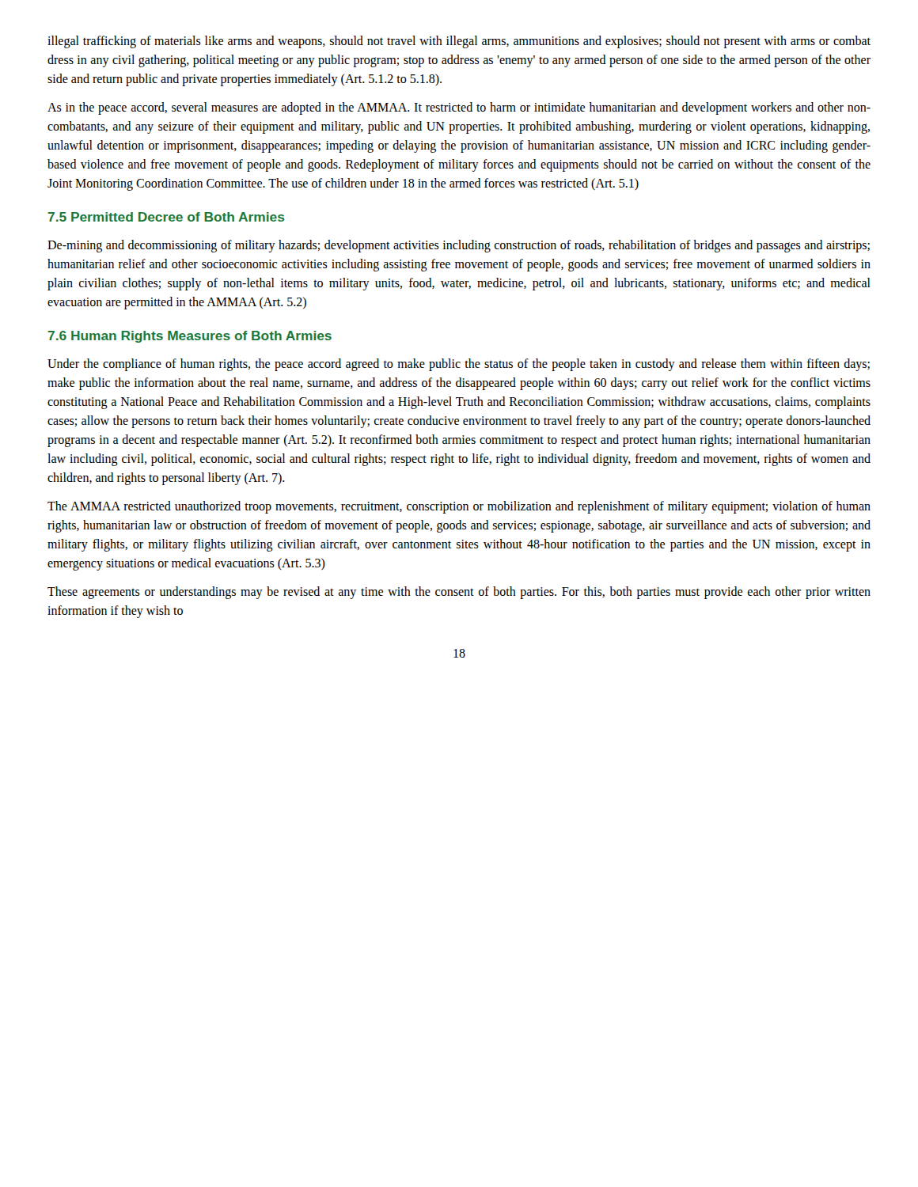illegal trafficking of materials like arms and weapons, should not travel with illegal arms, ammunitions and explosives; should not present with arms or combat dress in any civil gathering, political meeting or any public program; stop to address as 'enemy' to any armed person of one side to the armed person of the other side and return public and private properties immediately (Art. 5.1.2 to 5.1.8).
As in the peace accord, several measures are adopted in the AMMAA. It restricted to harm or intimidate humanitarian and development workers and other non-combatants, and any seizure of their equipment and military, public and UN properties. It prohibited ambushing, murdering or violent operations, kidnapping, unlawful detention or imprisonment, disappearances; impeding or delaying the provision of humanitarian assistance, UN mission and ICRC including gender-based violence and free movement of people and goods. Redeployment of military forces and equipments should not be carried on without the consent of the Joint Monitoring Coordination Committee. The use of children under 18 in the armed forces was restricted (Art. 5.1)
7.5 Permitted Decree of Both Armies
De-mining and decommissioning of military hazards; development activities including construction of roads, rehabilitation of bridges and passages and airstrips; humanitarian relief and other socioeconomic activities including assisting free movement of people, goods and services; free movement of unarmed soldiers in plain civilian clothes; supply of non-lethal items to military units, food, water, medicine, petrol, oil and lubricants, stationary, uniforms etc; and medical evacuation are permitted in the AMMAA (Art. 5.2)
7.6 Human Rights Measures of Both Armies
Under the compliance of human rights, the peace accord agreed to make public the status of the people taken in custody and release them within fifteen days; make public the information about the real name, surname, and address of the disappeared people within 60 days; carry out relief work for the conflict victims constituting a National Peace and Rehabilitation Commission and a High-level Truth and Reconciliation Commission; withdraw accusations, claims, complaints cases; allow the persons to return back their homes voluntarily; create conducive environment to travel freely to any part of the country; operate donors-launched programs in a decent and respectable manner (Art. 5.2). It reconfirmed both armies commitment to respect and protect human rights; international humanitarian law including civil, political, economic, social and cultural rights; respect right to life, right to individual dignity, freedom and movement, rights of women and children, and rights to personal liberty (Art. 7).
The AMMAA restricted unauthorized troop movements, recruitment, conscription or mobilization and replenishment of military equipment; violation of human rights, humanitarian law or obstruction of freedom of movement of people, goods and services; espionage, sabotage, air surveillance and acts of subversion; and military flights, or military flights utilizing civilian aircraft, over cantonment sites without 48-hour notification to the parties and the UN mission, except in emergency situations or medical evacuations (Art. 5.3)
These agreements or understandings may be revised at any time with the consent of both parties. For this, both parties must provide each other prior written information if they wish to
18